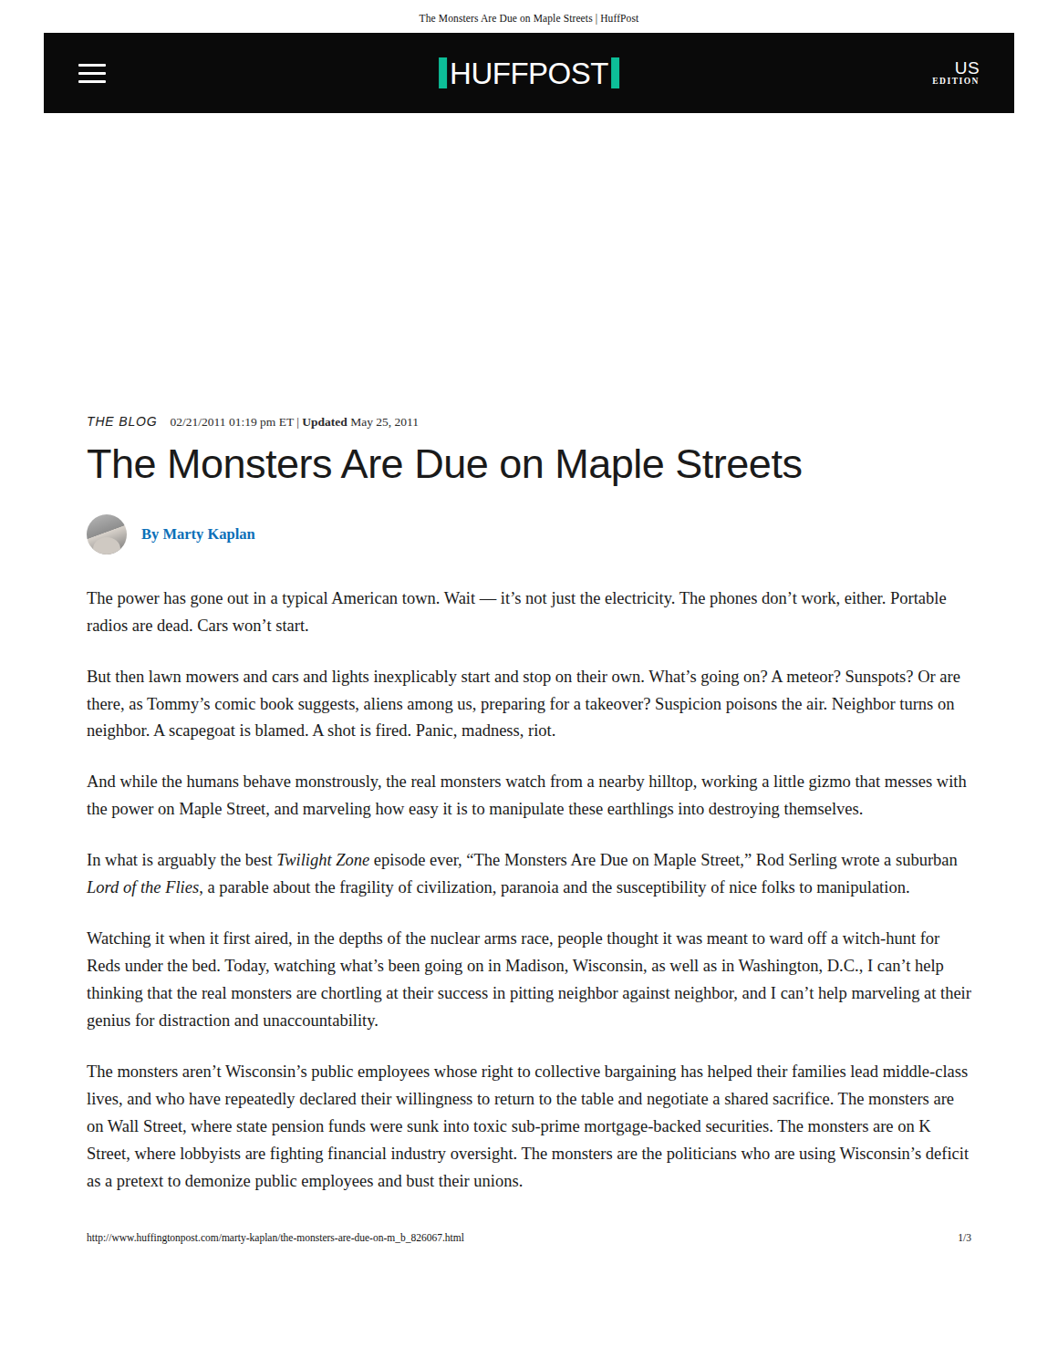The Monsters Are Due on Maple Streets | HuffPost
HUFFPOST
US
EDITION
THE BLOG 02/21/2011 01:19 pm ET | Updated May 25, 2011
The Monsters Are Due on Maple Streets
By Marty Kaplan
The power has gone out in a typical American town. Wait — it’s not just the electricity. The phones don’t work, either. Portable radios are dead. Cars won’t start.
But then lawn mowers and cars and lights inexplicably start and stop on their own. What’s going on? A meteor? Sunspots? Or are there, as Tommy’s comic book suggests, aliens among us, preparing for a takeover? Suspicion poisons the air. Neighbor turns on neighbor. A scapegoat is blamed. A shot is fired. Panic, madness, riot.
And while the humans behave monstrously, the real monsters watch from a nearby hilltop, working a little gizmo that messes with the power on Maple Street, and marveling how easy it is to manipulate these earthlings into destroying themselves.
In what is arguably the best Twilight Zone episode ever, “The Monsters Are Due on Maple Street,” Rod Serling wrote a suburban Lord of the Flies, a parable about the fragility of civilization, paranoia and the susceptibility of nice folks to manipulation.
Watching it when it first aired, in the depths of the nuclear arms race, people thought it was meant to ward off a witch-hunt for Reds under the bed. Today, watching what’s been going on in Madison, Wisconsin, as well as in Washington, D.C., I can’t help thinking that the real monsters are chortling at their success in pitting neighbor against neighbor, and I can’t help marveling at their genius for distraction and unaccountability.
The monsters aren’t Wisconsin’s public employees whose right to collective bargaining has helped their families lead middle-class lives, and who have repeatedly declared their willingness to return to the table and negotiate a shared sacrifice. The monsters are on Wall Street, where state pension funds were sunk into toxic sub-prime mortgage-backed securities. The monsters are on K Street, where lobbyists are fighting financial industry oversight. The monsters are the politicians who are using Wisconsin’s deficit as a pretext to demonize public employees and bust their unions.
http://www.huffingtonpost.com/marty-kaplan/the-monsters-are-due-on-m_b_826067.html 1/3